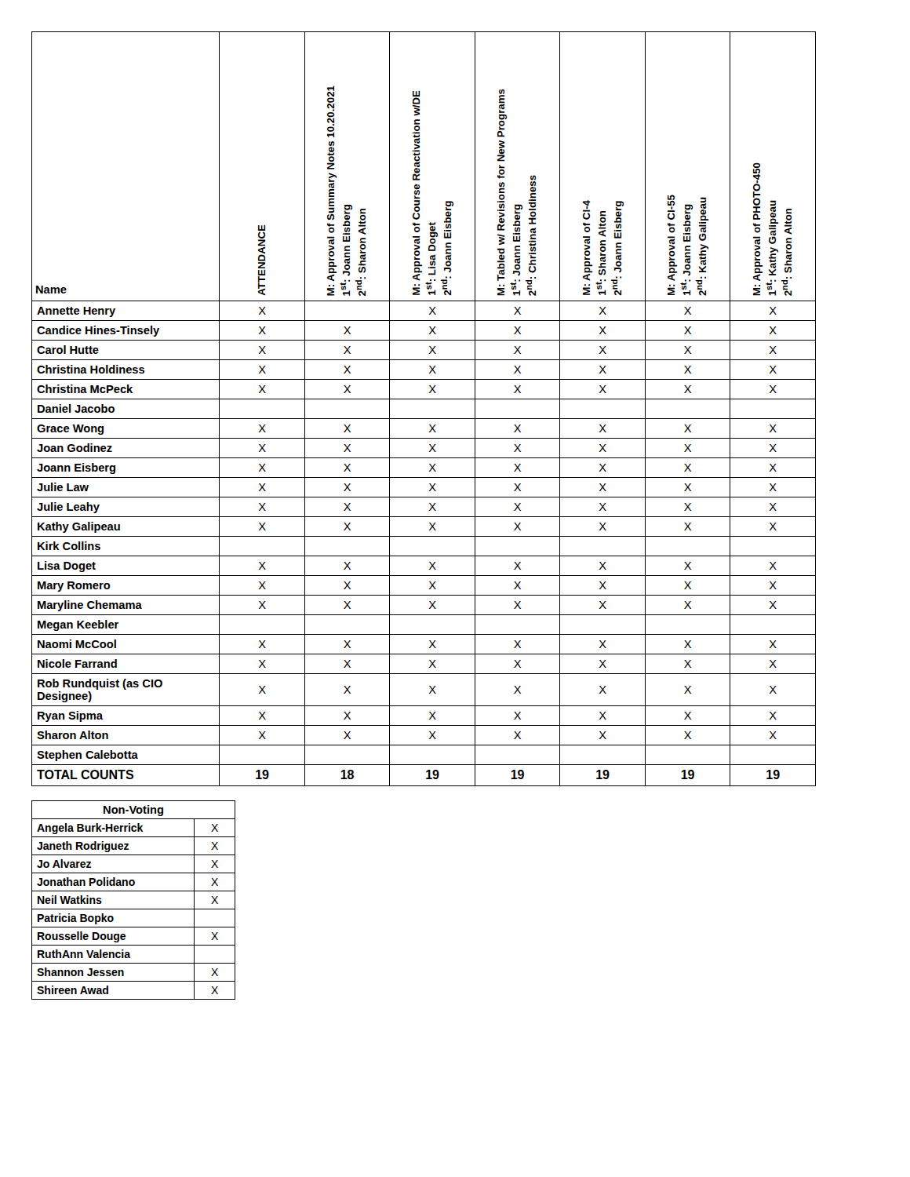| Name | ATTENDANCE | M: Approval of Summary Notes 10.20.2021 1 st : Joann Eisberg 2 nd : Sharon Alton | M: Approval of Course Reactivation w/DE 1 st : Lisa Doget 2 nd : Joann Eisberg | M: Tabled w/ Revisions for New Programs 1 st : Joann Eisberg 2 nd : Christina Holdiness | M: Approval of CI-4 1 st : Sharon Alton 2 nd : Joann Eisberg | M: Approval of CI-55 1 st : Joann Eisberg 2 nd : Kathy Galipeau | M: Approval of PHOTO-450 1 st : Kathy Galipeau 2 nd : Sharon Alton |
| --- | --- | --- | --- | --- | --- | --- | --- |
| Annette Henry | X | | X | X | X | X | X |
| Candice Hines-Tinsely | X | X | X | X | X | X | X |
| Carol Hutte | X | X | X | X | X | X | X |
| Christina Holdiness | X | X | X | X | X | X | X |
| Christina McPeck | X | X | X | X | X | X | X |
| Daniel Jacobo | | | | | | | |
| Grace Wong | X | X | X | X | X | X | X |
| Joan Godinez | X | X | X | X | X | X | X |
| Joann Eisberg | X | X | X | X | X | X | X |
| Julie Law | X | X | X | X | X | X | X |
| Julie Leahy | X | X | X | X | X | X | X |
| Kathy Galipeau | X | X | X | X | X | X | X |
| Kirk Collins | | | | | | | |
| Lisa Doget | X | X | X | X | X | X | X |
| Mary Romero | X | X | X | X | X | X | X |
| Maryline Chemama | X | X | X | X | X | X | X |
| Megan Keebler | | | | | | | |
| Naomi McCool | X | X | X | X | X | X | X |
| Nicole Farrand | X | X | X | X | X | X | X |
| Rob Rundquist (as CIO Designee) | X | X | X | X | X | X | X |
| Ryan Sipma | X | X | X | X | X | X | X |
| Sharon Alton | X | X | X | X | X | X | X |
| Stephen Calebotta | | | | | | | |
| TOTAL COUNTS | 19 | 18 | 19 | 19 | 19 | 19 | 19 |
| Non-Voting |
| --- |
| Angela Burk-Herrick | X |
| Janeth Rodriguez | X |
| Jo Alvarez | X |
| Jonathan Polidano | X |
| Neil Watkins | X |
| Patricia Bopko | |
| Rousselle Douge | X |
| RuthAnn Valencia | |
| Shannon Jessen | X |
| Shireen Awad | X |